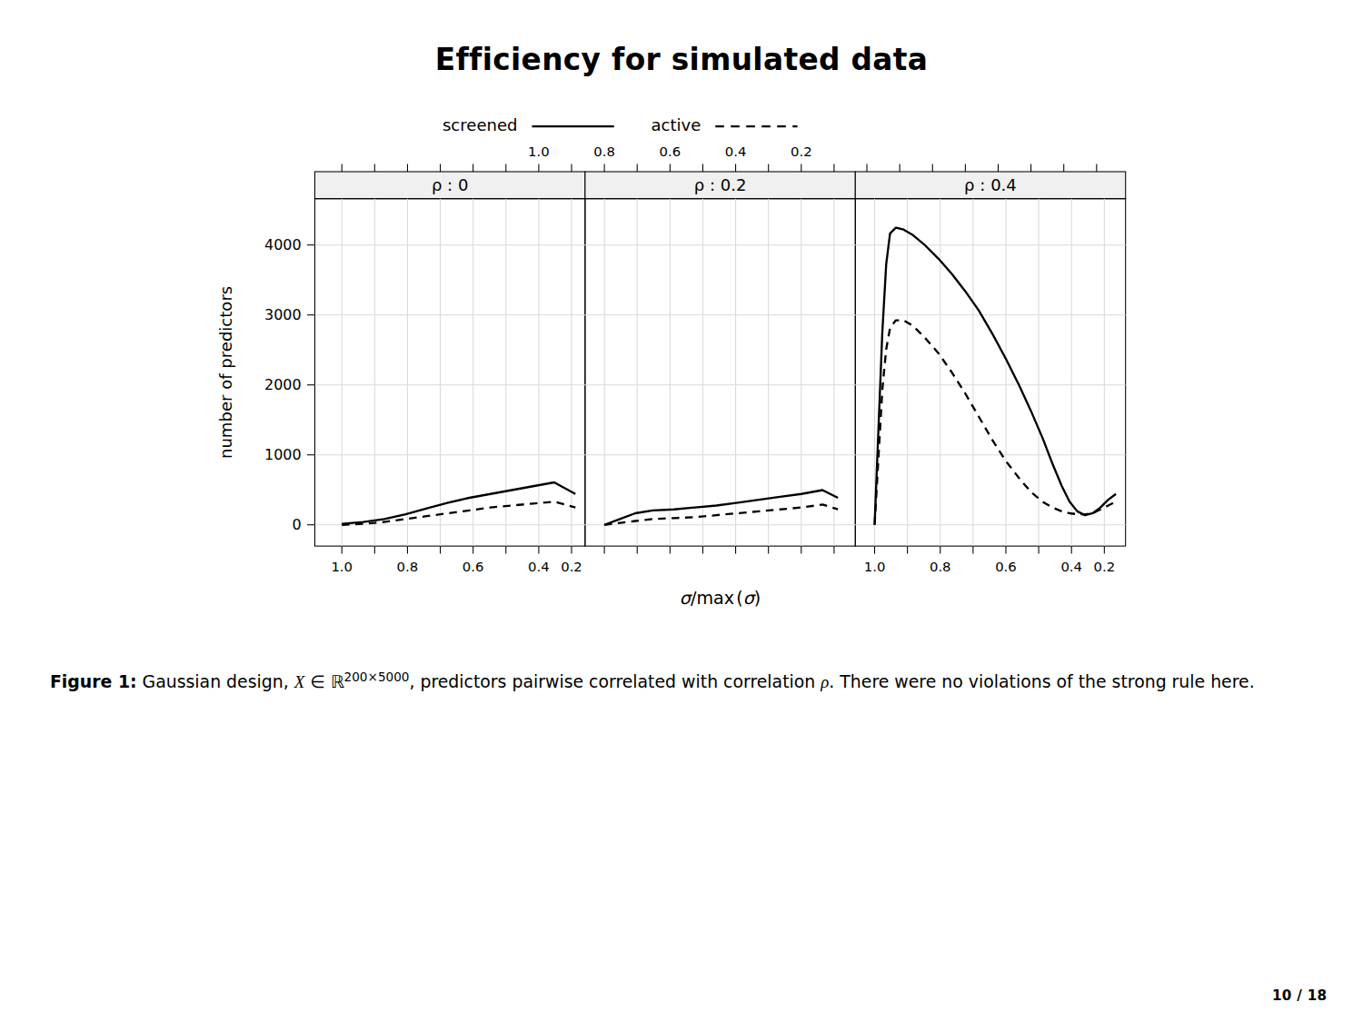Efficiency for simulated data
screened active 1.0 0.8 0.6 0.4 0.2 ρ : 0 ρ : 0.2 ρ : 0.4 0 1000 2000 3000 4000 number of predictors 1.0 0.8 0.6 0.4 0.2 1.0 0.8 0.6 0.4 0.2 σ/max(σ)
Figure 1: Gaussian design, X ∈ ℝ200×5000, predictors pairwise correlated with correlation ρ. There were no violations of the strong rule here.
10 / 18